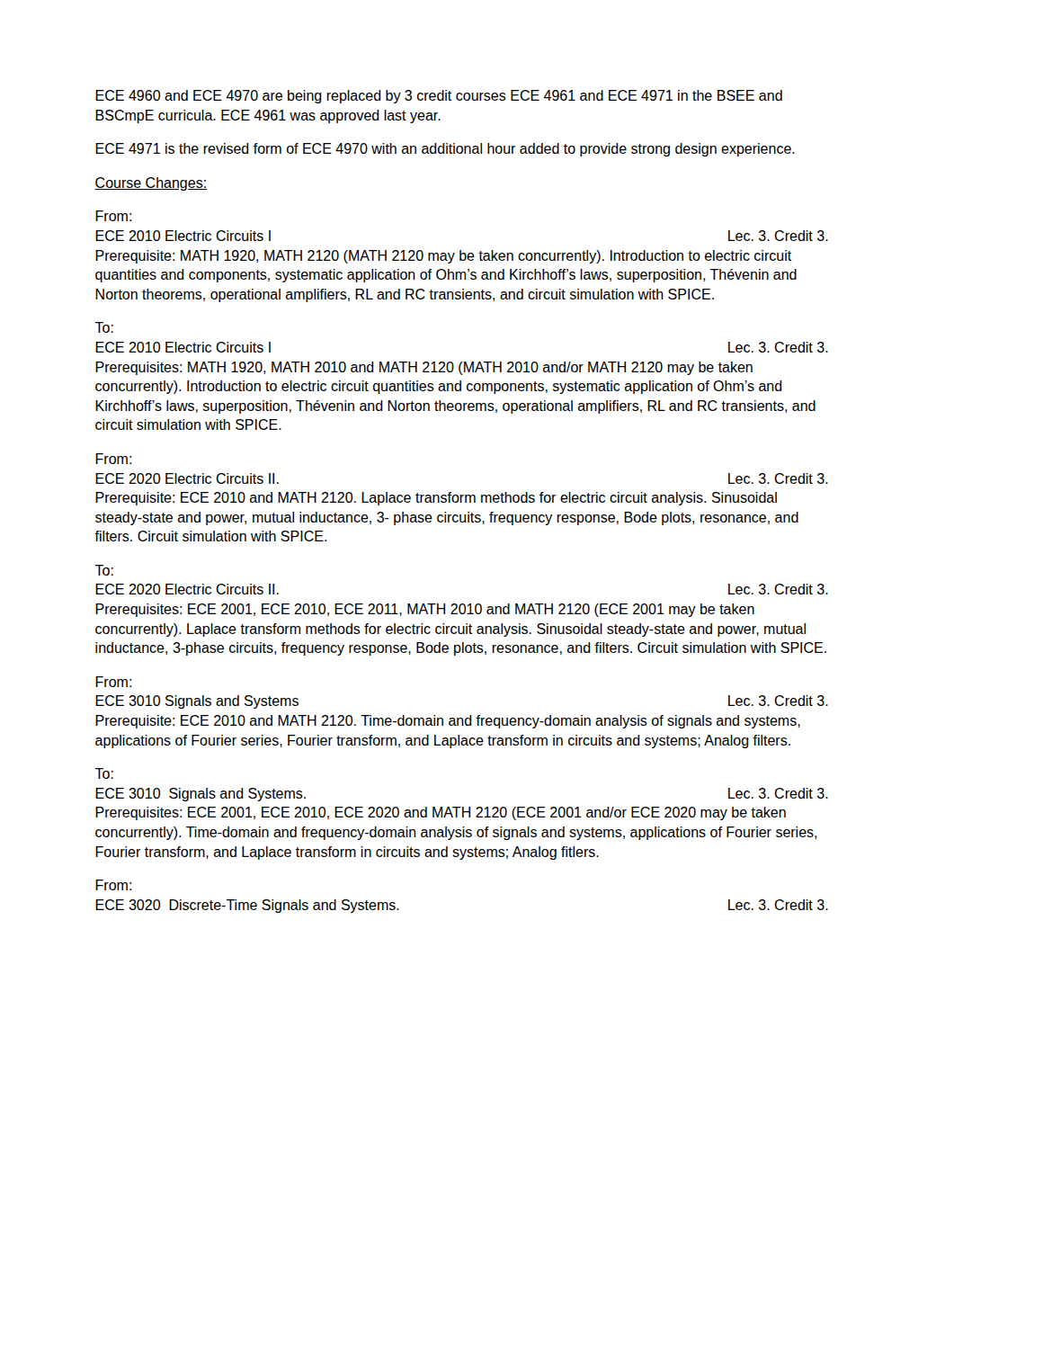ECE 4960 and ECE 4970 are being replaced by 3 credit courses ECE 4961 and ECE 4971 in the BSEE and BSCmpE curricula. ECE 4961 was approved last year.
ECE 4971 is the revised form of ECE 4970 with an additional hour added to provide strong design experience.
Course Changes:
From:
ECE 2010 Electric Circuits I Lec. 3. Credit 3.
Prerequisite: MATH 1920, MATH 2120 (MATH 2120 may be taken concurrently). Introduction to electric circuit quantities and components, systematic application of Ohm’s and Kirchhoff’s laws, superposition, Thévenin and Norton theorems, operational amplifiers, RL and RC transients, and circuit simulation with SPICE.
To:
ECE 2010 Electric Circuits I Lec. 3. Credit 3.
Prerequisites: MATH 1920, MATH 2010 and MATH 2120 (MATH 2010 and/or MATH 2120 may be taken concurrently). Introduction to electric circuit quantities and components, systematic application of Ohm’s and Kirchhoff’s laws, superposition, Thévenin and Norton theorems, operational amplifiers, RL and RC transients, and circuit simulation with SPICE.
From:
ECE 2020 Electric Circuits II. Lec. 3. Credit 3.
Prerequisite: ECE 2010 and MATH 2120. Laplace transform methods for electric circuit analysis. Sinusoidal steady-state and power, mutual inductance, 3- phase circuits, frequency response, Bode plots, resonance, and filters. Circuit simulation with SPICE.
To:
ECE 2020 Electric Circuits II. Lec. 3. Credit 3.
Prerequisites: ECE 2001, ECE 2010, ECE 2011, MATH 2010 and MATH 2120 (ECE 2001 may be taken concurrently). Laplace transform methods for electric circuit analysis. Sinusoidal steady-state and power, mutual inductance, 3-phase circuits, frequency response, Bode plots, resonance, and filters. Circuit simulation with SPICE.
From:
ECE 3010 Signals and Systems Lec. 3. Credit 3.
Prerequisite: ECE 2010 and MATH 2120. Time-domain and frequency-domain analysis of signals and systems, applications of Fourier series, Fourier transform, and Laplace transform in circuits and systems; Analog filters.
To:
ECE 3010 Signals and Systems. Lec. 3. Credit 3.
Prerequisites: ECE 2001, ECE 2010, ECE 2020 and MATH 2120 (ECE 2001 and/or ECE 2020 may be taken concurrently). Time-domain and frequency-domain analysis of signals and systems, applications of Fourier series, Fourier transform, and Laplace transform in circuits and systems; Analog fitlers.
From:
ECE 3020 Discrete-Time Signals and Systems. Lec. 3. Credit 3.